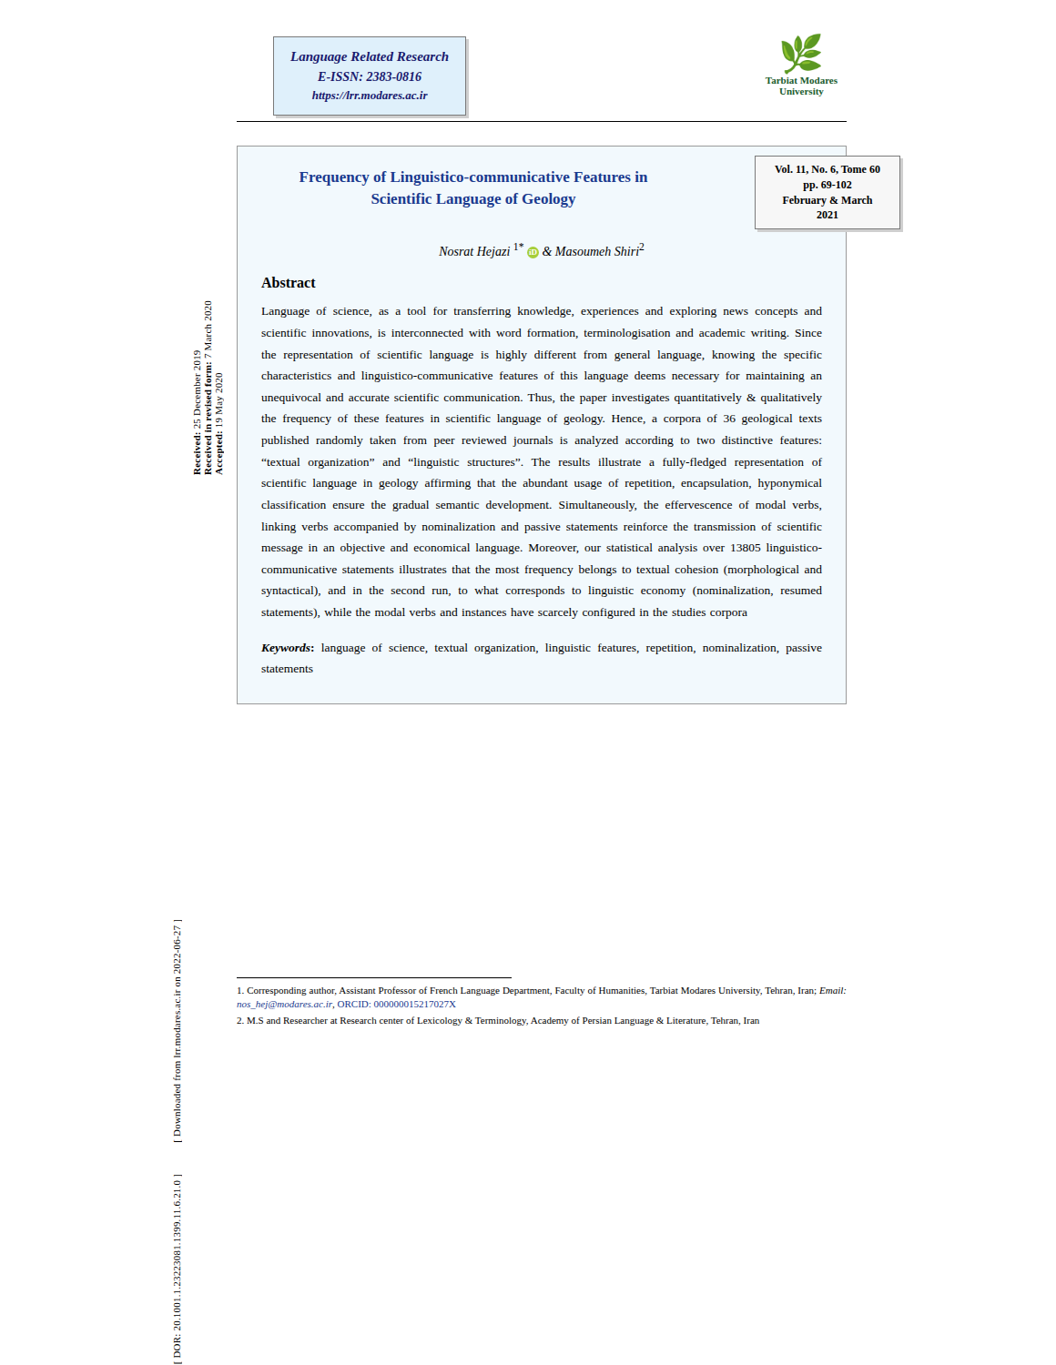Received: 25 December 2019
Received in revised form: 7 March 2020
Accepted: 19 May 2020
[ Downloaded from lrr.modares.ac.ir on 2022-06-27 ]
[ DOR: 20.1001.1.23223081.1399.11.6.21.0 ]
Language Related Research
E-ISSN: 2383-0816
https://lrr.modares.ac.ir
🌿
Tarbiat Modares
University
Vol. 11, No. 6, Tome 60
pp. 69-102
February & March
2021
Frequency of Linguistico-communicative Features in
Scientific Language of Geology
Nosrat Hejazi 1* iD & Masoumeh Shiri2
Abstract
Language of science, as a tool for transferring knowledge, experiences and exploring news concepts and scientific innovations, is interconnected with word formation, terminologisation and academic writing. Since the representation of scientific language is highly different from general language, knowing the specific characteristics and linguistico-communicative features of this language deems necessary for maintaining an unequivocal and accurate scientific communication. Thus, the paper investigates quantitatively & qualitatively the frequency of these features in scientific language of geology. Hence, a corpora of 36 geological texts published randomly taken from peer reviewed journals is analyzed according to two distinctive features: “textual organization” and “linguistic structures”. The results illustrate a fully-fledged representation of scientific language in geology affirming that the abundant usage of repetition, encapsulation, hyponymical classification ensure the gradual semantic development. Simultaneously, the effervescence of modal verbs, linking verbs accompanied by nominalization and passive statements reinforce the transmission of scientific message in an objective and economical language. Moreover, our statistical analysis over 13805 linguistico-communicative statements illustrates that the most frequency belongs to textual cohesion (morphological and syntactical), and in the second run, to what corresponds to linguistic economy (nominalization, resumed statements), while the modal verbs and instances have scarcely configured in the studies corpora
Keywords: language of science, textual organization, linguistic features, repetition, nominalization, passive statements
1. Corresponding author, Assistant Professor of French Language Department, Faculty of Humanities, Tarbiat Modares University, Tehran, Iran; Email: nos_hej@modares.ac.ir, ORCID: 000000015217027X
2. M.S and Researcher at Research center of Lexicology & Terminology, Academy of Persian Language & Literature, Tehran, Iran